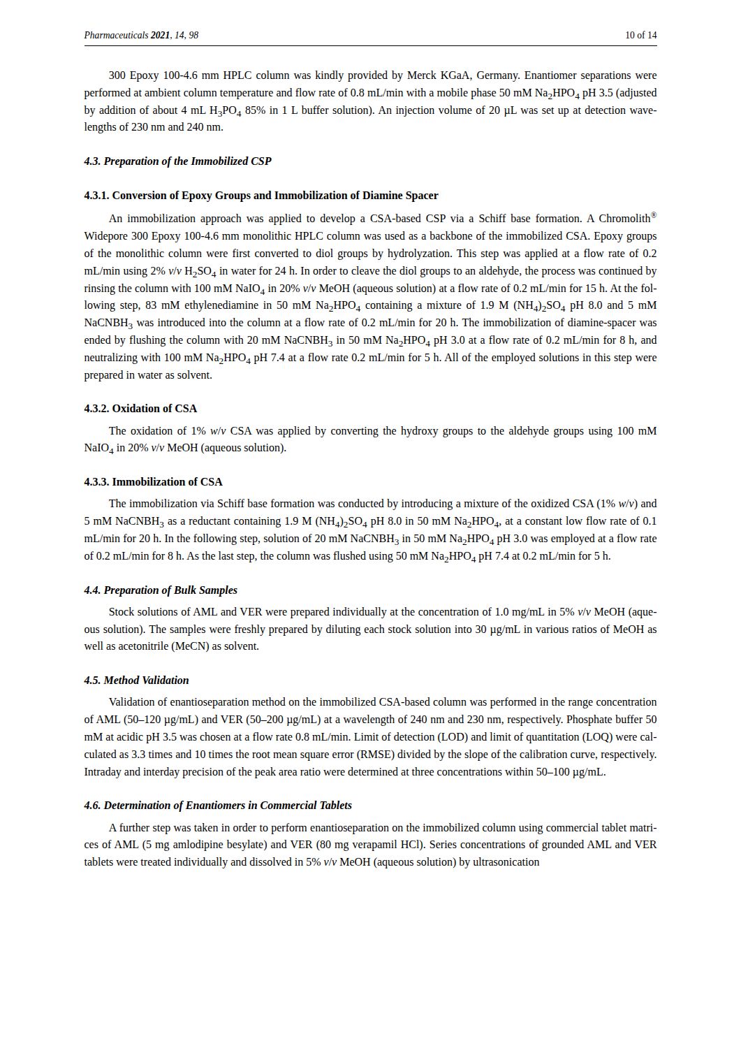Pharmaceuticals 2021, 14, 98 10 of 14
300 Epoxy 100-4.6 mm HPLC column was kindly provided by Merck KGaA, Germany. Enantiomer separations were performed at ambient column temperature and flow rate of 0.8 mL/min with a mobile phase 50 mM Na2HPO4 pH 3.5 (adjusted by addition of about 4 mL H3PO4 85% in 1 L buffer solution). An injection volume of 20 µL was set up at detection wavelengths of 230 nm and 240 nm.
4.3. Preparation of the Immobilized CSP
4.3.1. Conversion of Epoxy Groups and Immobilization of Diamine Spacer
An immobilization approach was applied to develop a CSA-based CSP via a Schiff base formation. A Chromolith® Widepore 300 Epoxy 100-4.6 mm monolithic HPLC column was used as a backbone of the immobilized CSA. Epoxy groups of the monolithic column were first converted to diol groups by hydrolyzation. This step was applied at a flow rate of 0.2 mL/min using 2% v/v H2SO4 in water for 24 h. In order to cleave the diol groups to an aldehyde, the process was continued by rinsing the column with 100 mM NaIO4 in 20% v/v MeOH (aqueous solution) at a flow rate of 0.2 mL/min for 15 h. At the following step, 83 mM ethylenediamine in 50 mM Na2HPO4 containing a mixture of 1.9 M (NH4)2SO4 pH 8.0 and 5 mM NaCNBH3 was introduced into the column at a flow rate of 0.2 mL/min for 20 h. The immobilization of diamine-spacer was ended by flushing the column with 20 mM NaCNBH3 in 50 mM Na2HPO4 pH 3.0 at a flow rate of 0.2 mL/min for 8 h, and neutralizing with 100 mM Na2HPO4 pH 7.4 at a flow rate 0.2 mL/min for 5 h. All of the employed solutions in this step were prepared in water as solvent.
4.3.2. Oxidation of CSA
The oxidation of 1% w/v CSA was applied by converting the hydroxy groups to the aldehyde groups using 100 mM NaIO4 in 20% v/v MeOH (aqueous solution).
4.3.3. Immobilization of CSA
The immobilization via Schiff base formation was conducted by introducing a mixture of the oxidized CSA (1% w/v) and 5 mM NaCNBH3 as a reductant containing 1.9 M (NH4)2SO4 pH 8.0 in 50 mM Na2HPO4, at a constant low flow rate of 0.1 mL/min for 20 h. In the following step, solution of 20 mM NaCNBH3 in 50 mM Na2HPO4 pH 3.0 was employed at a flow rate of 0.2 mL/min for 8 h. As the last step, the column was flushed using 50 mM Na2HPO4 pH 7.4 at 0.2 mL/min for 5 h.
4.4. Preparation of Bulk Samples
Stock solutions of AML and VER were prepared individually at the concentration of 1.0 mg/mL in 5% v/v MeOH (aqueous solution). The samples were freshly prepared by diluting each stock solution into 30 µg/mL in various ratios of MeOH as well as acetonitrile (MeCN) as solvent.
4.5. Method Validation
Validation of enantioseparation method on the immobilized CSA-based column was performed in the range concentration of AML (50–120 µg/mL) and VER (50–200 µg/mL) at a wavelength of 240 nm and 230 nm, respectively. Phosphate buffer 50 mM at acidic pH 3.5 was chosen at a flow rate 0.8 mL/min. Limit of detection (LOD) and limit of quantitation (LOQ) were calculated as 3.3 times and 10 times the root mean square error (RMSE) divided by the slope of the calibration curve, respectively. Intraday and interday precision of the peak area ratio were determined at three concentrations within 50–100 µg/mL.
4.6. Determination of Enantiomers in Commercial Tablets
A further step was taken in order to perform enantioseparation on the immobilized column using commercial tablet matrices of AML (5 mg amlodipine besylate) and VER (80 mg verapamil HCl). Series concentrations of grounded AML and VER tablets were treated individually and dissolved in 5% v/v MeOH (aqueous solution) by ultrasonication